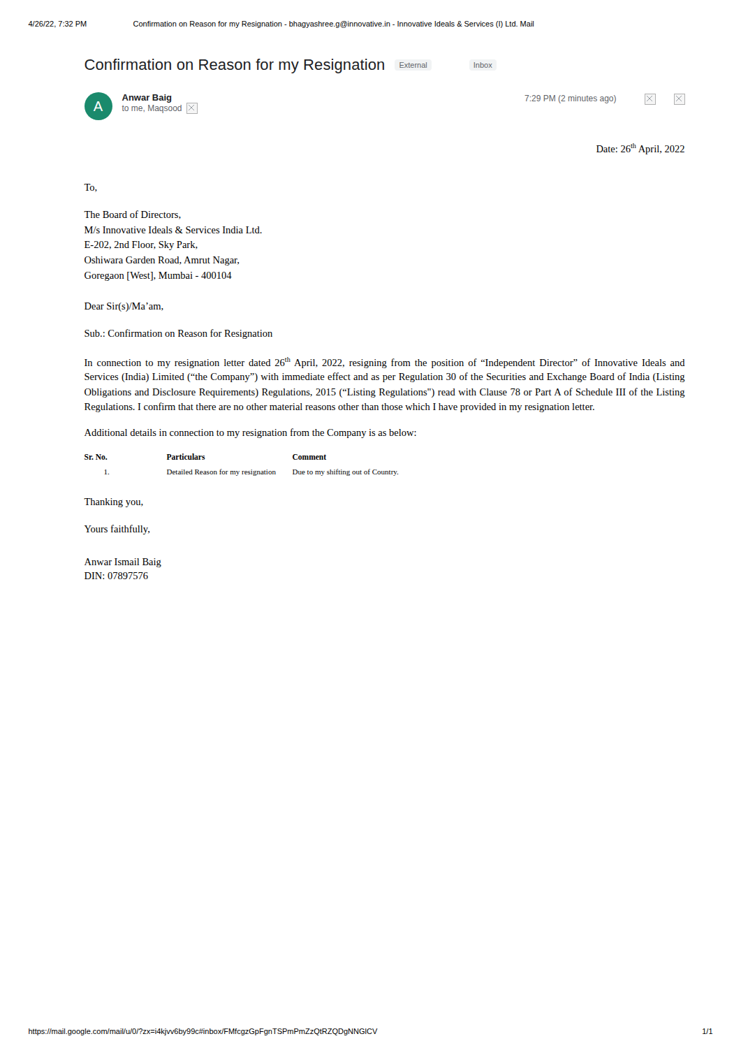4/26/22, 7:32 PM
Confirmation on Reason for my Resignation - bhagyashree.g@innovative.in - Innovative Ideals & Services (I) Ltd. Mail
Confirmation on Reason for my Resignation
External Inbox
A
Anwar Baig
to me, Maqsood
7:29 PM (2 minutes ago)
Date: 26th April, 2022
To,
The Board of Directors,
M/s Innovative Ideals & Services India Ltd.
E-202, 2nd Floor, Sky Park,
Oshiwara Garden Road, Amrut Nagar,
Goregaon [West], Mumbai - 400104
Dear Sir(s)/Ma’am,
Sub.: Confirmation on Reason for Resignation
In connection to my resignation letter dated 26th April, 2022, resigning from the position of “Independent Director” of Innovative Ideals and Services (India) Limited (“the Company”) with immediate effect and as per Regulation 30 of the Securities and Exchange Board of India (Listing Obligations and Disclosure Requirements) Regulations, 2015 (“Listing Regulations") read with Clause 78 or Part A of Schedule III of the Listing Regulations. I confirm that there are no other material reasons other than those which I have provided in my resignation letter.
Additional details in connection to my resignation from the Company is as below:
| Sr. No. | Particulars | Comment |
| --- | --- | --- |
| 1. | Detailed Reason for my resignation | Due to my shifting out of Country. |
Thanking you,
Yours faithfully,
Anwar Ismail Baig
DIN: 07897576
https://mail.google.com/mail/u/0/?zx=i4kjvv6by99c#inbox/FMfcgzGpFgnTSPmPmZzQtRZQDgNNGlCV
1/1